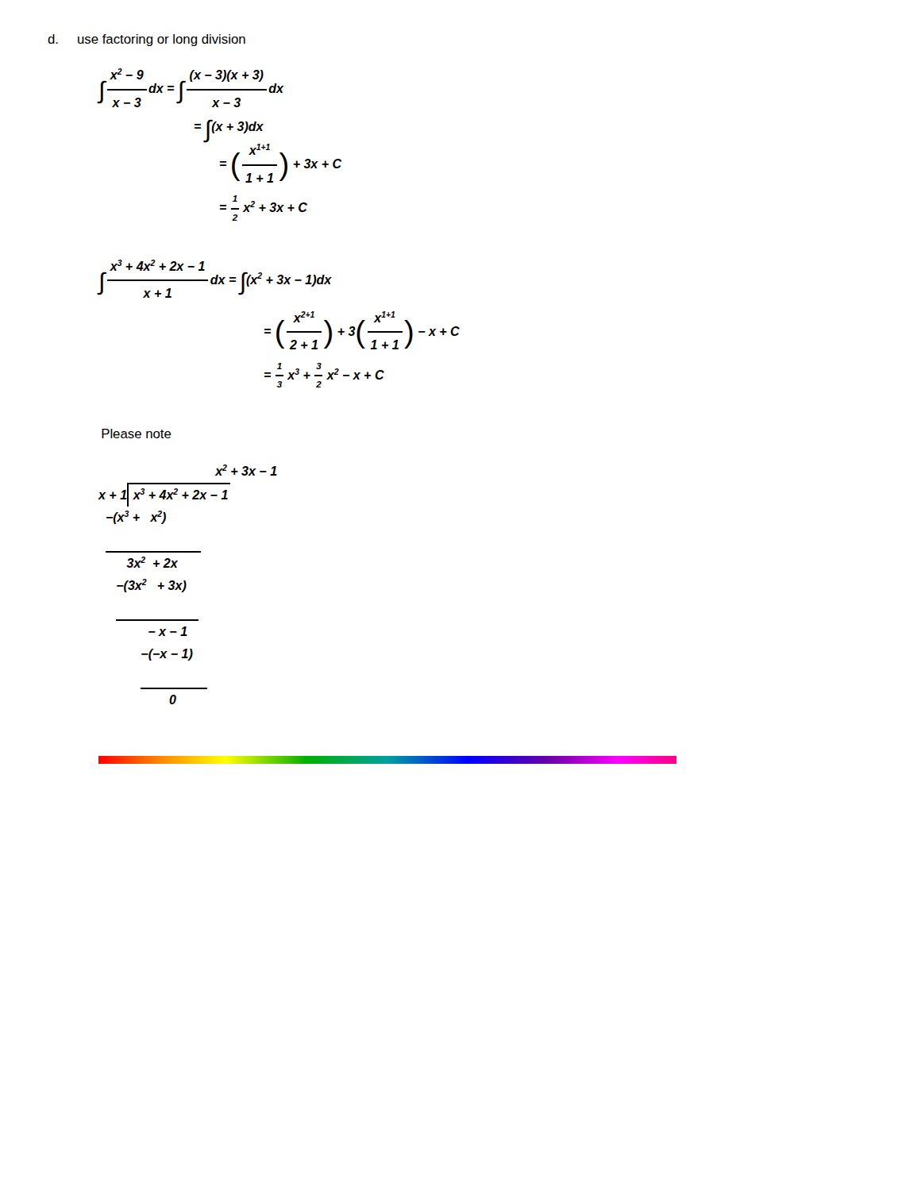d. use factoring or long division
∫x2 − 9 x − 3dx = ∫(x − 3)(x + 3) x − 3dx
= ∫(x + 3)dx
= (x1+11 + 1) + 3x + C
= 12 x2 + 3x + C
∫x3 + 4x2 + 2x − 1 x + 1dx = ∫(x2 + 3x − 1)dx
= (x2+12 + 1) + 3(x1+11 + 1) − x + C
= 13 x3 + 32 x2 − x + C
Please note
x2 + 3x − 1
x + 1x3 + 4x2 + 2x − 1
−(x3 + x2)
3x2 + 2x
−(3x2 + 3x)
− x − 1
−(−x − 1)
0